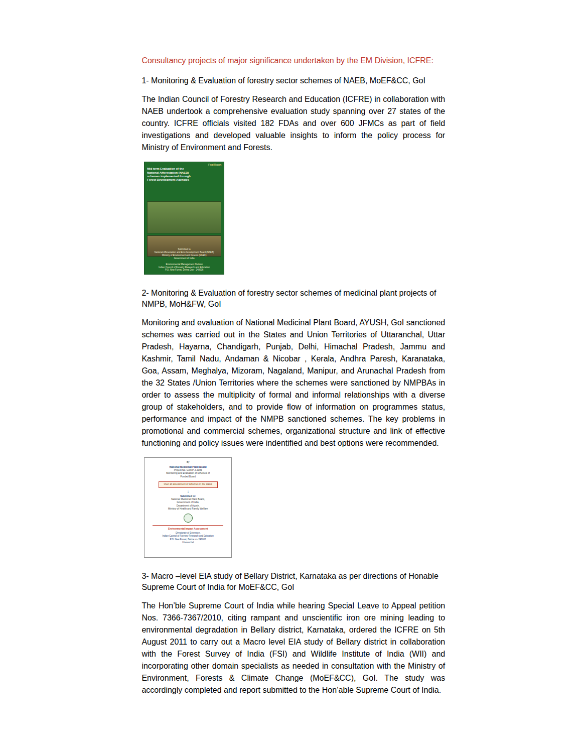Consultancy projects of major significance undertaken by the EM Division, ICFRE:
1- Monitoring & Evaluation of forestry sector schemes of NAEB, MoEF&CC, GoI
The Indian Council of Forestry Research and Education (ICFRE) in collaboration with NAEB undertook a comprehensive evaluation study spanning over 27 states of the country. ICFRE officials visited 182 FDAs and over 600 JFMCs as part of field investigations and developed valuable insights to inform the policy process for Ministry of Environment and Forests.
Final Report
Mid term Evaluation of the
National Afforestation (NAEB)
schemes implemented through
Forest Development Agencies
Submitted to
National Afforestation and Eco-Development Board (NAEB)
Ministry of Environment and Forests (MoEF)
Government of India
Environmental Management Division
Indian Council of Forestry Research and Education
P.O. New Forest, Dehra Dun - 248006
2- Monitoring & Evaluation of forestry sector schemes of medicinal plant projects of NMPB, MoH&FW, GoI
Monitoring and evaluation of National Medicinal Plant Board, AYUSH, GoI sanctioned schemes was carried out in the States and Union Territories of Uttaranchal, Uttar Pradesh, Hayarna, Chandigarh, Punjab, Delhi, Himachal Pradesh, Jammu and Kashmir, Tamil Nadu, Andaman & Nicobar , Kerala, Andhra Paresh, Karanataka, Goa, Assam, Meghalya, Mizoram, Nagaland, Manipur, and Arunachal Pradesh from the 32 States /Union Territories where the schemes were sanctioned by NMPBAs in order to assess the multiplicity of formal and informal relationships with a diverse group of stakeholders, and to provide flow of information on programmes status, performance and impact of the NMPB sanctioned schemes. The key problems in promotional and commercial schemes, organizational structure and link of effective functioning and policy issues were indentified and best options were recommended.
By
National Medicinal Plant Board
Project No. GoINP-J-2005
Monitoring and Evaluation of schemes of
Funded Board
Over all assessment of schemes in the states
↓
Submitted to:
National Medicinal Plant Board,
Government of India,
Department of Ayush,
Ministry of Health and Family Welfare
Environmental Impact Assessment
Directorate of Extension,
Indian Council of Forestry Research and Education
P.O. New Forest, Dehra un- 248006
Uttaranchal
3- Macro –level EIA study of Bellary District, Karnataka as per directions of Honable Supreme Court of India for MoEF&CC, GoI
The Hon’ble Supreme Court of India while hearing Special Leave to Appeal petition Nos. 7366-7367/2010, citing rampant and unscientific iron ore mining leading to environmental degradation in Bellary district, Karnataka, ordered the ICFRE on 5th August 2011 to carry out a Macro level EIA study of Bellary district in collaboration with the Forest Survey of India (FSI) and Wildlife Institute of India (WII) and incorporating other domain specialists as needed in consultation with the Ministry of Environment, Forests & Climate Change (MoEF&CC), GoI. The study was accordingly completed and report submitted to the Hon’able Supreme Court of India.